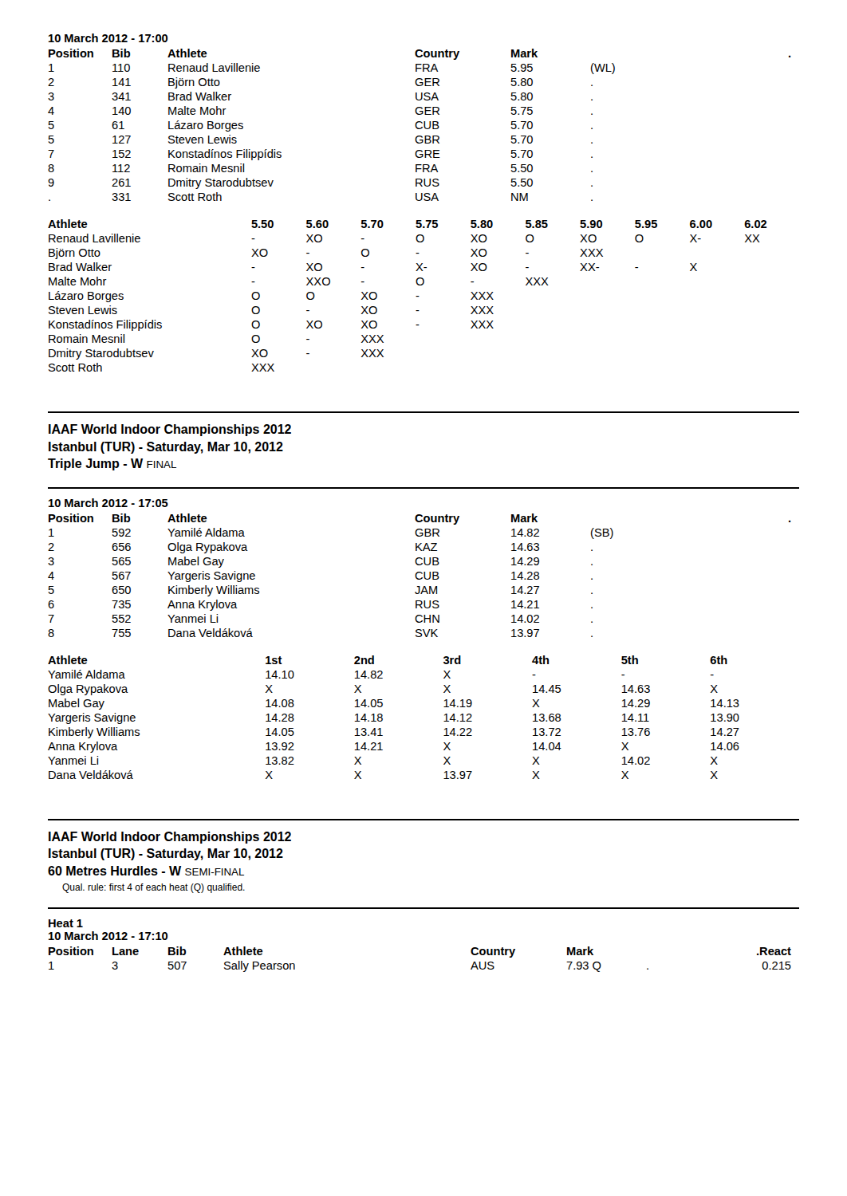10 March 2012 - 17:00
| Position | Bib | Athlete | Country | Mark | | . |
| --- | --- | --- | --- | --- | --- | --- |
| 1 | 110 | Renaud Lavillenie | FRA | 5.95 | (WL) | |
| 2 | 141 | Björn Otto | GER | 5.80 | . | |
| 3 | 341 | Brad Walker | USA | 5.80 | . | |
| 4 | 140 | Malte Mohr | GER | 5.75 | . | |
| 5 | 61 | Lázaro Borges | CUB | 5.70 | . | |
| 5 | 127 | Steven Lewis | GBR | 5.70 | . | |
| 7 | 152 | Konstadínos Filippídis | GRE | 5.70 | . | |
| 8 | 112 | Romain Mesnil | FRA | 5.50 | . | |
| 9 | 261 | Dmitry Starodubtsev | RUS | 5.50 | . | |
| . | 331 | Scott Roth | USA | NM | . | |
| Athlete | 5.50 | 5.60 | 5.70 | 5.75 | 5.80 | 5.85 | 5.90 | 5.95 | 6.00 | 6.02 |
| --- | --- | --- | --- | --- | --- | --- | --- | --- | --- | --- |
| Renaud Lavillenie | - | XO | - | O | XO | O | XO | O | X- | XX |
| Björn Otto | XO | - | O | - | XO | - | XXX | | | |
| Brad Walker | - | XO | - | X- | XO | - | XX- | - | X | |
| Malte Mohr | - | XXO | - | O | - | XXX | | | | |
| Lázaro Borges | O | O | XO | - | XXX | | | | | |
| Steven Lewis | O | - | XO | - | XXX | | | | | |
| Konstadínos Filippídis | O | XO | XO | - | XXX | | | | | |
| Romain Mesnil | O | - | XXX | | | | | | | |
| Dmitry Starodubtsev | XO | - | XXX | | | | | | | |
| Scott Roth | XXX | | | | | | | | | |
IAAF World Indoor Championships 2012
Istanbul (TUR) - Saturday, Mar 10, 2012
Triple Jump - W FINAL
10 March 2012 - 17:05
| Position | Bib | Athlete | Country | Mark | | . |
| --- | --- | --- | --- | --- | --- | --- |
| 1 | 592 | Yamilé Aldama | GBR | 14.82 | (SB) | |
| 2 | 656 | Olga Rypakova | KAZ | 14.63 | . | |
| 3 | 565 | Mabel Gay | CUB | 14.29 | . | |
| 4 | 567 | Yargeris Savigne | CUB | 14.28 | . | |
| 5 | 650 | Kimberly Williams | JAM | 14.27 | . | |
| 6 | 735 | Anna Krylova | RUS | 14.21 | . | |
| 7 | 552 | Yanmei Li | CHN | 14.02 | . | |
| 8 | 755 | Dana Veldáková | SVK | 13.97 | . | |
| Athlete | 1st | 2nd | 3rd | 4th | 5th | 6th |
| --- | --- | --- | --- | --- | --- | --- |
| Yamilé Aldama | 14.10 | 14.82 | X | - | - | - |
| Olga Rypakova | X | X | X | 14.45 | 14.63 | X |
| Mabel Gay | 14.08 | 14.05 | 14.19 | X | 14.29 | 14.13 |
| Yargeris Savigne | 14.28 | 14.18 | 14.12 | 13.68 | 14.11 | 13.90 |
| Kimberly Williams | 14.05 | 13.41 | 14.22 | 13.72 | 13.76 | 14.27 |
| Anna Krylova | 13.92 | 14.21 | X | 14.04 | X | 14.06 |
| Yanmei Li | 13.82 | X | X | X | 14.02 | X |
| Dana Veldáková | X | X | 13.97 | X | X | X |
IAAF World Indoor Championships 2012
Istanbul (TUR) - Saturday, Mar 10, 2012
60 Metres Hurdles - W SEMI-FINAL
Qual. rule: first 4 of each heat (Q) qualified.
Heat 1
10 March 2012 - 17:10
| Position | Lane | Bib | Athlete | Country | Mark | | .React |
| --- | --- | --- | --- | --- | --- | --- | --- |
| 1 | 3 | 507 | Sally Pearson | AUS | 7.93 Q | . | 0.215 |